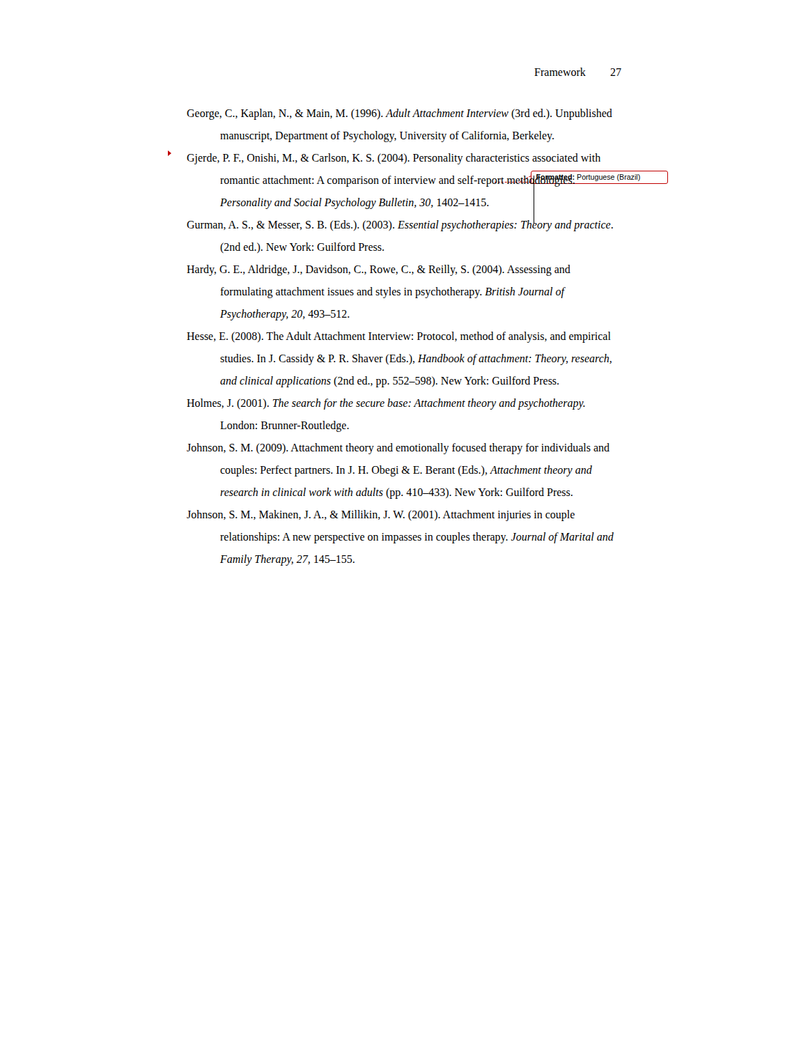Framework27
Formatted: Portuguese (Brazil)
George, C., Kaplan, N., & Main, M. (1996). Adult Attachment Interview (3rd ed.). Unpublished manuscript, Department of Psychology, University of California, Berkeley.
Gjerde, P. F., Onishi, M., & Carlson, K. S. (2004). Personality characteristics associated with romantic attachment: A comparison of interview and self-report methodologies. Personality and Social Psychology Bulletin, 30, 1402–1415.
Gurman, A. S., & Messer, S. B. (Eds.). (2003). Essential psychotherapies: Theory and practice. (2nd ed.). New York: Guilford Press.
Hardy, G. E., Aldridge, J., Davidson, C., Rowe, C., & Reilly, S. (2004). Assessing and formulating attachment issues and styles in psychotherapy. British Journal of Psychotherapy, 20, 493–512.
Hesse, E. (2008). The Adult Attachment Interview: Protocol, method of analysis, and empirical studies. In J. Cassidy & P. R. Shaver (Eds.), Handbook of attachment: Theory, research, and clinical applications (2nd ed., pp. 552–598). New York: Guilford Press.
Holmes, J. (2001). The search for the secure base: Attachment theory and psychotherapy. London: Brunner-Routledge.
Johnson, S. M. (2009). Attachment theory and emotionally focused therapy for individuals and couples: Perfect partners. In J. H. Obegi & E. Berant (Eds.), Attachment theory and research in clinical work with adults (pp. 410–433). New York: Guilford Press.
Johnson, S. M., Makinen, J. A., & Millikin, J. W. (2001). Attachment injuries in couple relationships: A new perspective on impasses in couples therapy. Journal of Marital and Family Therapy, 27, 145–155.